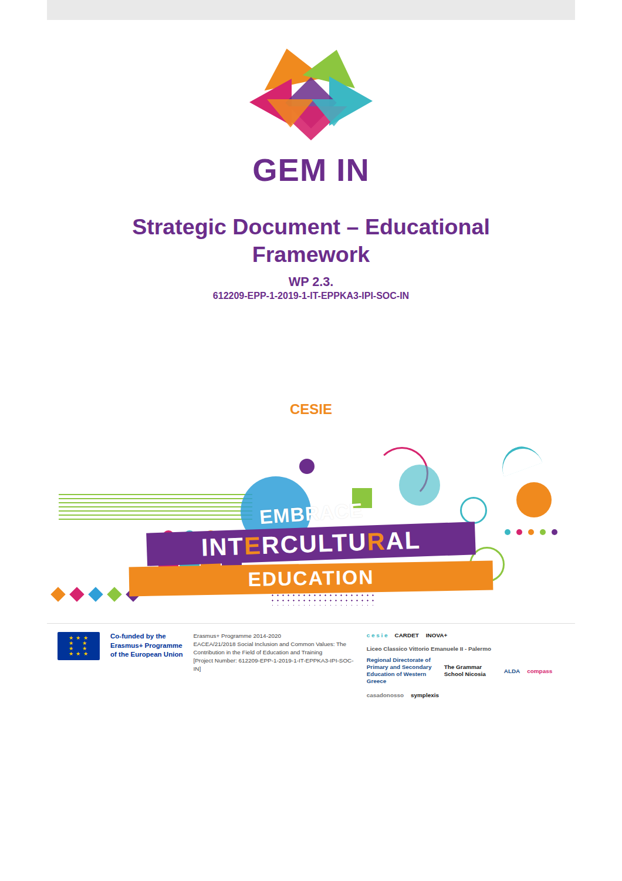GEM IN
Strategic Document – Educational Framework
WP 2.3.
612209-EPP-1-2019-1-IT-EPPKA3-IPI-SOC-IN
CESIE
EMBRACE INTERCULTURAL EDUCATION
★ ★ ★
★ ★
★ ★
★ ★ ★
Co-funded by the
Erasmus+ Programme
of the European Union
Erasmus+ Programme 2014-2020
EACEA/21/2018 Social Inclusion and Common Values: The Contribution in the Field of Education and Training
[Project Number: 612209-EPP-1-2019-1-IT-EPPKA3-IPI-SOC-IN]
c e s i e CARDET INOVA+ Liceo Classico Vittorio Emanuele II - Palermo
Regional Directorate of Primary and Secondary Education of Western Greece The Grammar School Nicosia ALDA compass casadonosso symplexis